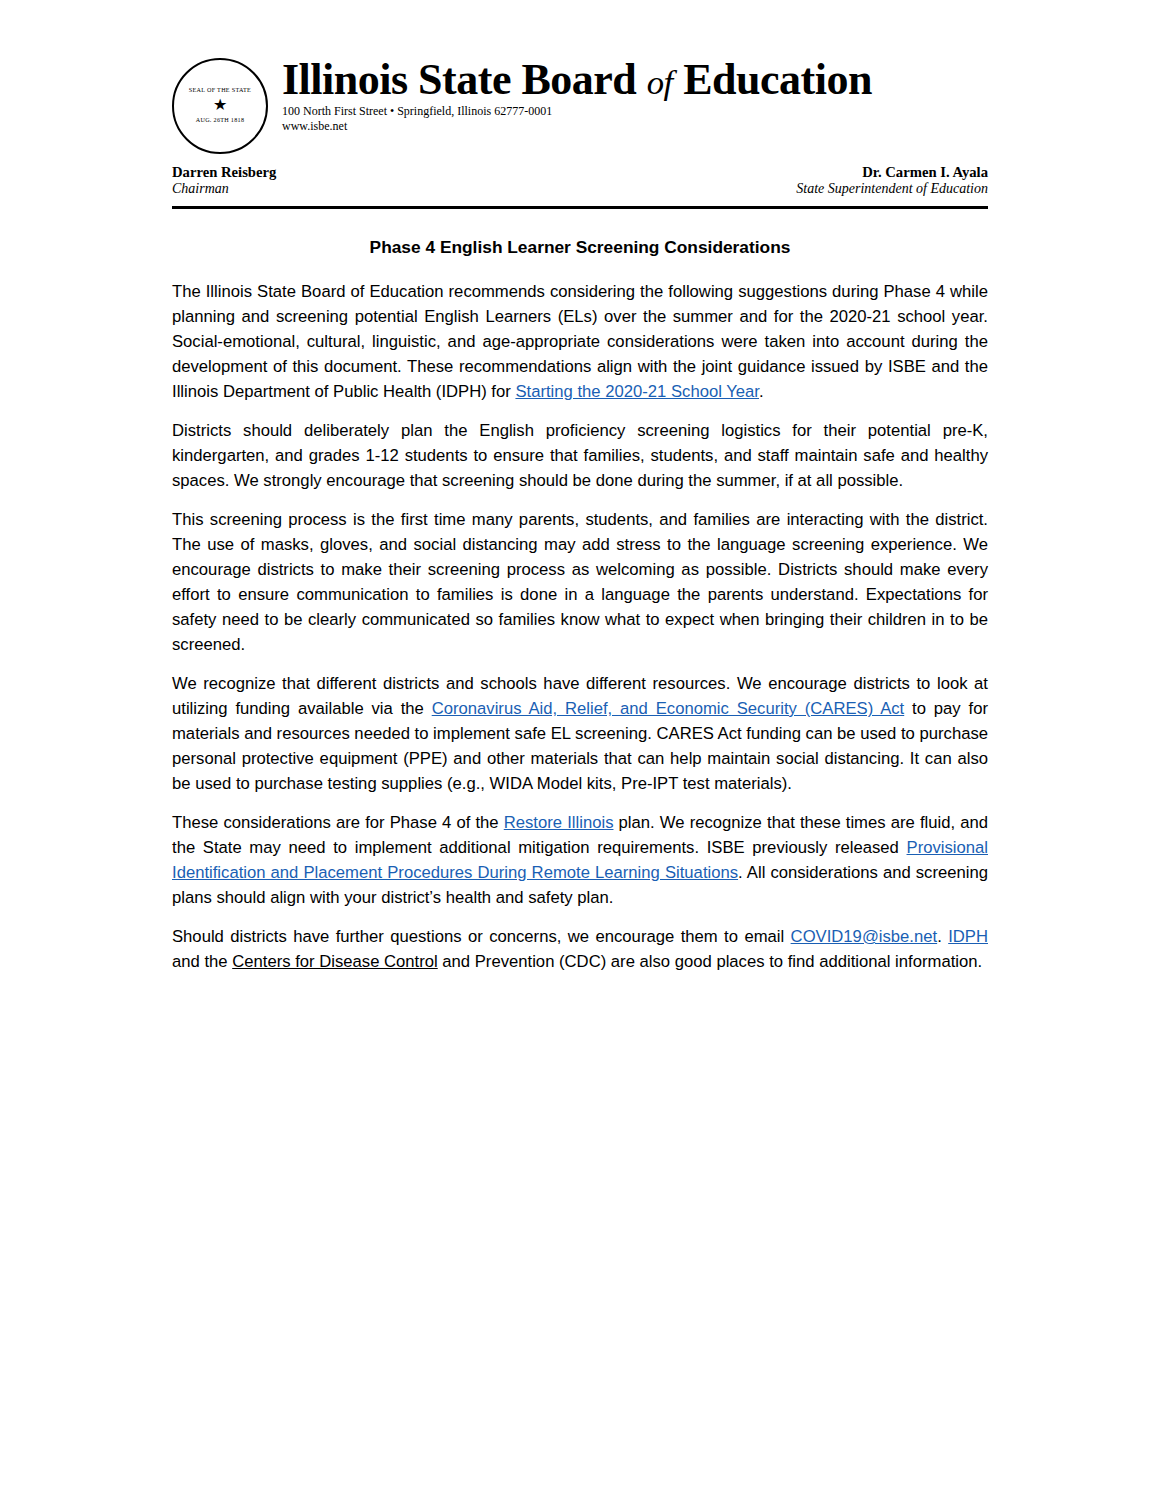SEAL OF THE STATE ★ AUG. 26TH 1818
Illinois State Board of Education
100 North First Street • Springfield, Illinois 62777-0001
www.isbe.net
Darren Reisberg
Chairman
Dr. Carmen I. Ayala
State Superintendent of Education
Phase 4 English Learner Screening Considerations
The Illinois State Board of Education recommends considering the following suggestions during Phase 4 while planning and screening potential English Learners (ELs) over the summer and for the 2020-21 school year. Social-emotional, cultural, linguistic, and age-appropriate considerations were taken into account during the development of this document. These recommendations align with the joint guidance issued by ISBE and the Illinois Department of Public Health (IDPH) for Starting the 2020-21 School Year.
Districts should deliberately plan the English proficiency screening logistics for their potential pre-K, kindergarten, and grades 1-12 students to ensure that families, students, and staff maintain safe and healthy spaces. We strongly encourage that screening should be done during the summer, if at all possible.
This screening process is the first time many parents, students, and families are interacting with the district. The use of masks, gloves, and social distancing may add stress to the language screening experience. We encourage districts to make their screening process as welcoming as possible. Districts should make every effort to ensure communication to families is done in a language the parents understand. Expectations for safety need to be clearly communicated so families know what to expect when bringing their children in to be screened.
We recognize that different districts and schools have different resources. We encourage districts to look at utilizing funding available via the Coronavirus Aid, Relief, and Economic Security (CARES) Act to pay for materials and resources needed to implement safe EL screening. CARES Act funding can be used to purchase personal protective equipment (PPE) and other materials that can help maintain social distancing. It can also be used to purchase testing supplies (e.g., WIDA Model kits, Pre-IPT test materials).
These considerations are for Phase 4 of the Restore Illinois plan. We recognize that these times are fluid, and the State may need to implement additional mitigation requirements. ISBE previously released Provisional Identification and Placement Procedures During Remote Learning Situations. All considerations and screening plans should align with your district’s health and safety plan.
Should districts have further questions or concerns, we encourage them to email COVID19@isbe.net. IDPH and the Centers for Disease Control and Prevention (CDC) are also good places to find additional information.